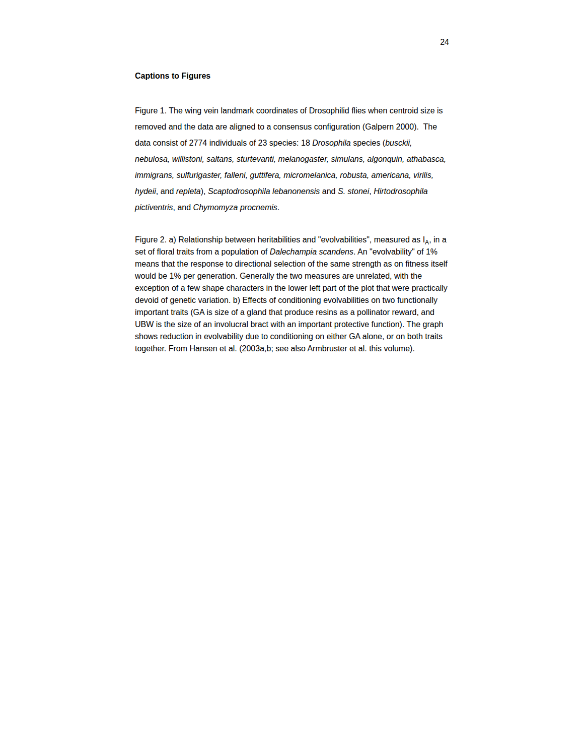24
Captions to Figures
Figure 1. The wing vein landmark coordinates of Drosophilid flies when centroid size is removed and the data are aligned to a consensus configuration (Galpern 2000). The data consist of 2774 individuals of 23 species: 18 Drosophila species (busckii, nebulosa, willistoni, saltans, sturtevanti, melanogaster, simulans, algonquin, athabasca, immigrans, sulfurigaster, falleni, guttifera, micromelanica, robusta, americana, virilis, hydeii, and repleta), Scaptodrosophila lebanonensis and S. stonei, Hirtodrosophila pictiventris, and Chymomyza procnemis.
Figure 2. a) Relationship between heritabilities and "evolvabilities", measured as IA, in a set of floral traits from a population of Dalechampia scandens. An "evolvability" of 1% means that the response to directional selection of the same strength as on fitness itself would be 1% per generation. Generally the two measures are unrelated, with the exception of a few shape characters in the lower left part of the plot that were practically devoid of genetic variation. b) Effects of conditioning evolvabilities on two functionally important traits (GA is size of a gland that produce resins as a pollinator reward, and UBW is the size of an involucral bract with an important protective function). The graph shows reduction in evolvability due to conditioning on either GA alone, or on both traits together. From Hansen et al. (2003a,b; see also Armbruster et al. this volume).